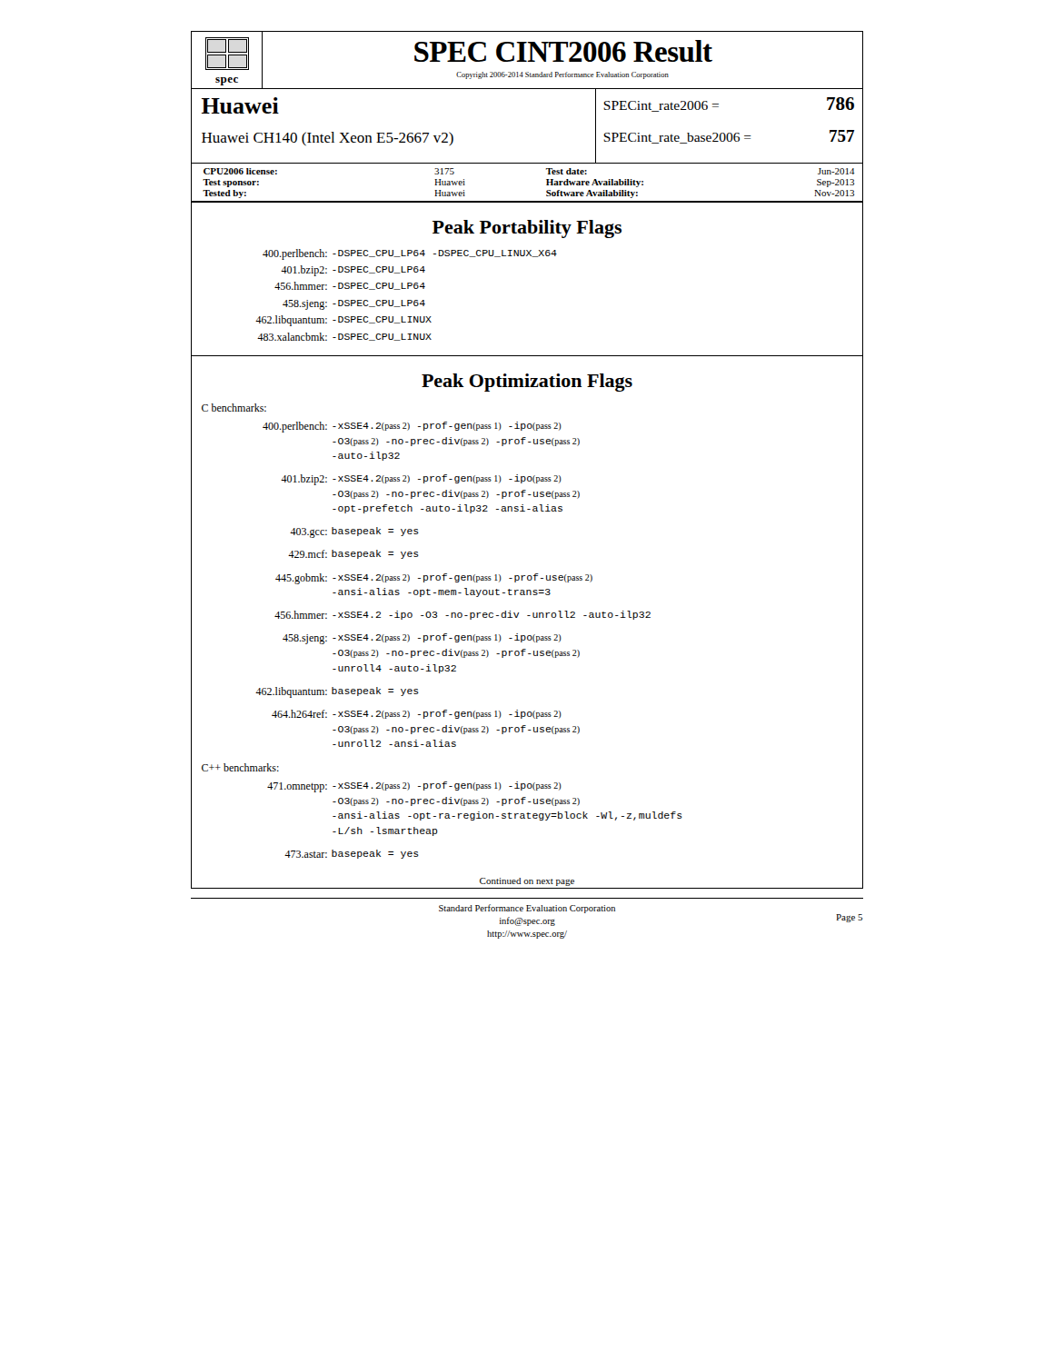spec
SPEC CINT2006 Result
Copyright 2006-2014 Standard Performance Evaluation Corporation
Huawei
Huawei CH140 (Intel Xeon E5-2667 v2)
SPECint_rate2006 = 786
SPECint_rate_base2006 = 757
| CPU2006 license: | 3175 |
| Test sponsor: | Huawei |
| Tested by: | Huawei |
| Test date: | Jun-2014 |
| Hardware Availability: | Sep-2013 |
| Software Availability: | Nov-2013 |
Peak Portability Flags
400.perlbench:
-DSPEC_CPU_LP64 -DSPEC_CPU_LINUX_X64
401.bzip2:
-DSPEC_CPU_LP64
456.hmmer:
-DSPEC_CPU_LP64
458.sjeng:
-DSPEC_CPU_LP64
462.libquantum:
-DSPEC_CPU_LINUX
483.xalancbmk:
-DSPEC_CPU_LINUX
Peak Optimization Flags
C benchmarks:
400.perlbench:
-xSSE4.2(pass 2) -prof-gen(pass 1) -ipo(pass 2)
-O3(pass 2) -no-prec-div(pass 2) -prof-use(pass 2)
-auto-ilp32
401.bzip2:
-xSSE4.2(pass 2) -prof-gen(pass 1) -ipo(pass 2)
-O3(pass 2) -no-prec-div(pass 2) -prof-use(pass 2)
-opt-prefetch -auto-ilp32 -ansi-alias
403.gcc:
basepeak = yes
429.mcf:
basepeak = yes
445.gobmk:
-xSSE4.2(pass 2) -prof-gen(pass 1) -prof-use(pass 2)
-ansi-alias -opt-mem-layout-trans=3
456.hmmer:
-xSSE4.2 -ipo -O3 -no-prec-div -unroll2 -auto-ilp32
458.sjeng:
-xSSE4.2(pass 2) -prof-gen(pass 1) -ipo(pass 2)
-O3(pass 2) -no-prec-div(pass 2) -prof-use(pass 2)
-unroll4 -auto-ilp32
462.libquantum:
basepeak = yes
464.h264ref:
-xSSE4.2(pass 2) -prof-gen(pass 1) -ipo(pass 2)
-O3(pass 2) -no-prec-div(pass 2) -prof-use(pass 2)
-unroll2 -ansi-alias
C++ benchmarks:
471.omnetpp:
-xSSE4.2(pass 2) -prof-gen(pass 1) -ipo(pass 2)
-O3(pass 2) -no-prec-div(pass 2) -prof-use(pass 2)
-ansi-alias -opt-ra-region-strategy=block -Wl,-z,muldefs
-L/sh -lsmartheap
473.astar:
basepeak = yes
Continued on next page
Standard Performance Evaluation Corporation
info@spec.org
http://www.spec.org/
Page 5